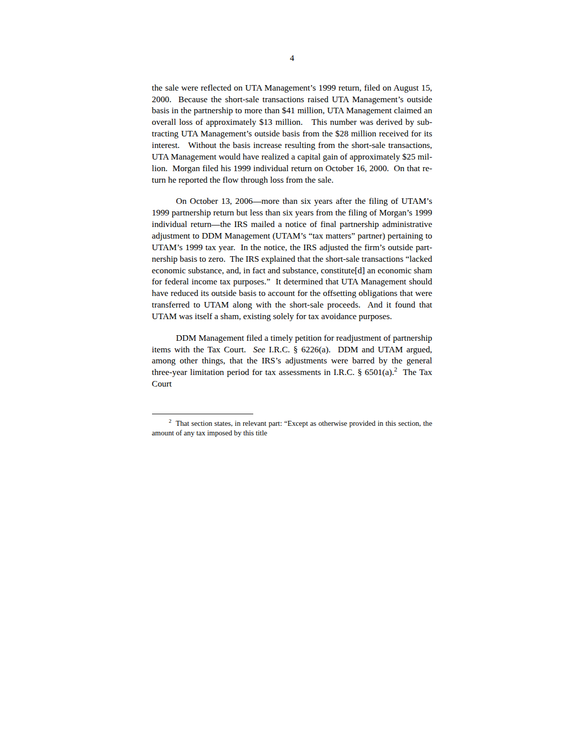4
the sale were reflected on UTA Management’s 1999 return, filed on August 15, 2000. Because the short-sale transactions raised UTA Management’s outside basis in the partnership to more than $41 million, UTA Management claimed an overall loss of approximately $13 million. This number was derived by subtracting UTA Management’s outside basis from the $28 million received for its interest. Without the basis increase resulting from the short-sale transactions, UTA Management would have realized a capital gain of approximately $25 million. Morgan filed his 1999 individual return on October 16, 2000. On that return he reported the flow through loss from the sale.
On October 13, 2006—more than six years after the filing of UTAM’s 1999 partnership return but less than six years from the filing of Morgan’s 1999 individual return—the IRS mailed a notice of final partnership administrative adjustment to DDM Management (UTAM’s “tax matters” partner) pertaining to UTAM’s 1999 tax year. In the notice, the IRS adjusted the firm’s outside partnership basis to zero. The IRS explained that the short-sale transactions “lacked economic substance, and, in fact and substance, constitute[d] an economic sham for federal income tax purposes.” It determined that UTA Management should have reduced its outside basis to account for the offsetting obligations that were transferred to UTAM along with the short-sale proceeds. And it found that UTAM was itself a sham, existing solely for tax avoidance purposes.
DDM Management filed a timely petition for readjustment of partnership items with the Tax Court. See I.R.C. § 6226(a). DDM and UTAM argued, among other things, that the IRS’s adjustments were barred by the general three-year limitation period for tax assessments in I.R.C. § 6501(a).2 The Tax Court
2 That section states, in relevant part: “Except as otherwise provided in this section, the amount of any tax imposed by this title